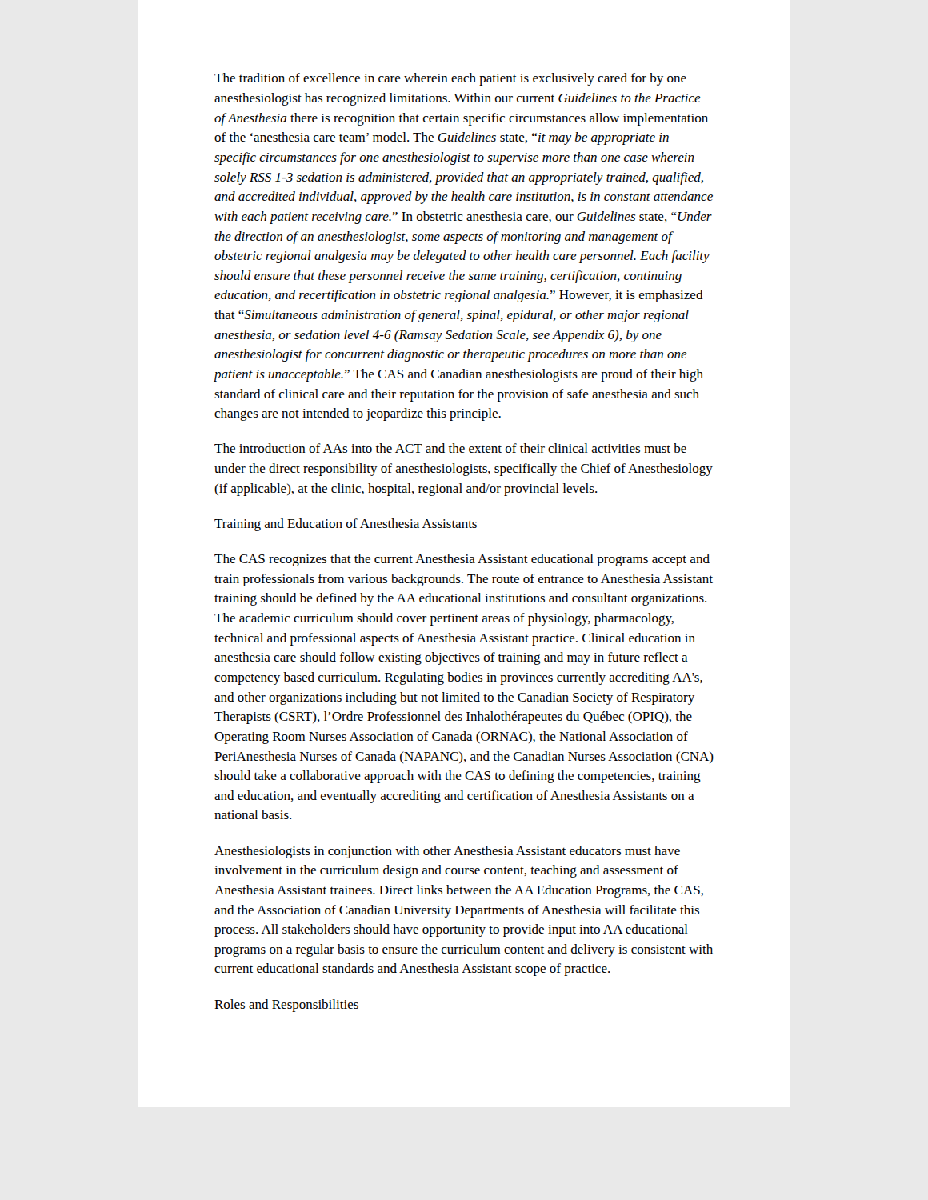The tradition of excellence in care wherein each patient is exclusively cared for by one anesthesiologist has recognized limitations. Within our current Guidelines to the Practice of Anesthesia there is recognition that certain specific circumstances allow implementation of the ‘anesthesia care team’ model. The Guidelines state, “it may be appropriate in specific circumstances for one anesthesiologist to supervise more than one case wherein solely RSS 1-3 sedation is administered, provided that an appropriately trained, qualified, and accredited individual, approved by the health care institution, is in constant attendance with each patient receiving care.” In obstetric anesthesia care, our Guidelines state, “Under the direction of an anesthesiologist, some aspects of monitoring and management of obstetric regional analgesia may be delegated to other health care personnel. Each facility should ensure that these personnel receive the same training, certification, continuing education, and recertification in obstetric regional analgesia.” However, it is emphasized that “Simultaneous administration of general, spinal, epidural, or other major regional anesthesia, or sedation level 4-6 (Ramsay Sedation Scale, see Appendix 6), by one anesthesiologist for concurrent diagnostic or therapeutic procedures on more than one patient is unacceptable.” The CAS and Canadian anesthesiologists are proud of their high standard of clinical care and their reputation for the provision of safe anesthesia and such changes are not intended to jeopardize this principle.
The introduction of AAs into the ACT and the extent of their clinical activities must be under the direct responsibility of anesthesiologists, specifically the Chief of Anesthesiology (if applicable), at the clinic, hospital, regional and/or provincial levels.
Training and Education of Anesthesia Assistants
The CAS recognizes that the current Anesthesia Assistant educational programs accept and train professionals from various backgrounds. The route of entrance to Anesthesia Assistant training should be defined by the AA educational institutions and consultant organizations. The academic curriculum should cover pertinent areas of physiology, pharmacology, technical and professional aspects of Anesthesia Assistant practice. Clinical education in anesthesia care should follow existing objectives of training and may in future reflect a competency based curriculum. Regulating bodies in provinces currently accrediting AA's, and other organizations including but not limited to the Canadian Society of Respiratory Therapists (CSRT), l’Ordre Professionnel des Inhalothérapeutes du Québec (OPIQ), the Operating Room Nurses Association of Canada (ORNAC), the National Association of PeriAnesthesia Nurses of Canada (NAPANC), and the Canadian Nurses Association (CNA) should take a collaborative approach with the CAS to defining the competencies, training and education, and eventually accrediting and certification of Anesthesia Assistants on a national basis.
Anesthesiologists in conjunction with other Anesthesia Assistant educators must have involvement in the curriculum design and course content, teaching and assessment of Anesthesia Assistant trainees. Direct links between the AA Education Programs, the CAS, and the Association of Canadian University Departments of Anesthesia will facilitate this process. All stakeholders should have opportunity to provide input into AA educational programs on a regular basis to ensure the curriculum content and delivery is consistent with current educational standards and Anesthesia Assistant scope of practice.
Roles and Responsibilities